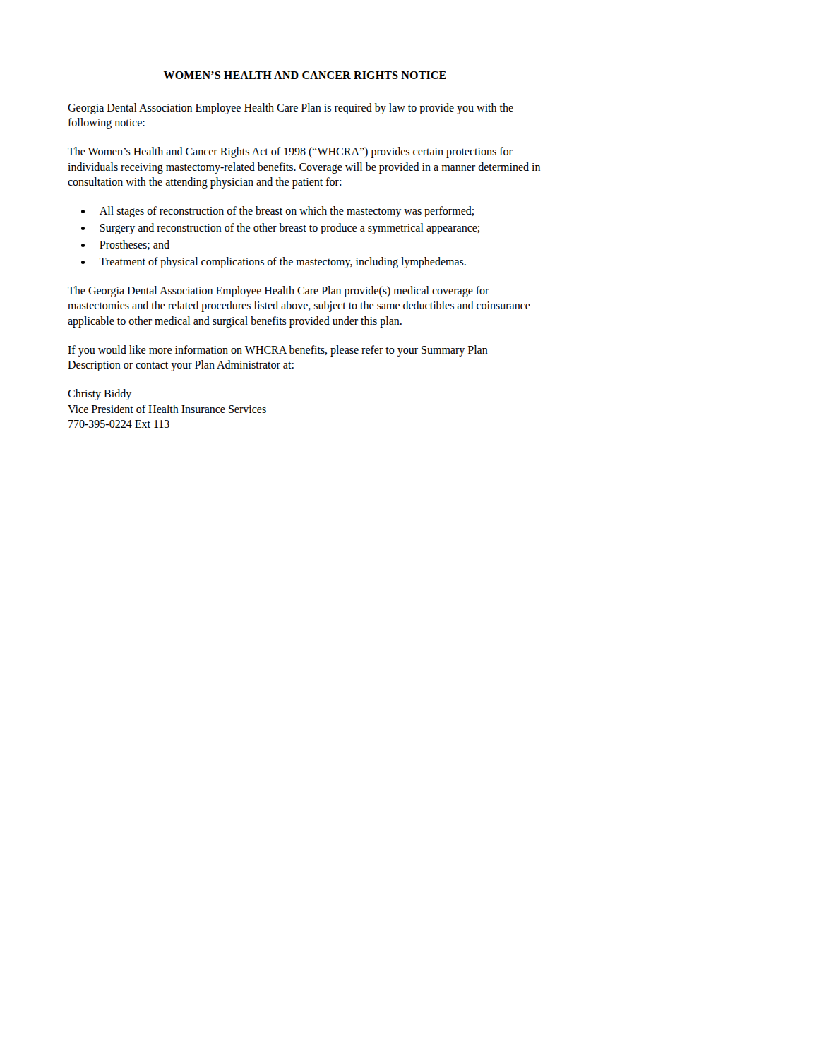Women’s Health and Cancer Rights Notice
Georgia Dental Association Employee Health Care Plan is required by law to provide you with the following notice:
The Women’s Health and Cancer Rights Act of 1998 (“WHCRA”) provides certain protections for individuals receiving mastectomy-related benefits. Coverage will be provided in a manner determined in consultation with the attending physician and the patient for:
All stages of reconstruction of the breast on which the mastectomy was performed;
Surgery and reconstruction of the other breast to produce a symmetrical appearance;
Prostheses; and
Treatment of physical complications of the mastectomy, including lymphedemas.
The Georgia Dental Association Employee Health Care Plan provide(s) medical coverage for mastectomies and the related procedures listed above, subject to the same deductibles and coinsurance applicable to other medical and surgical benefits provided under this plan.
If you would like more information on WHCRA benefits, please refer to your Summary Plan Description or contact your Plan Administrator at:
Christy Biddy
Vice President of Health Insurance Services
770-395-0224 Ext 113